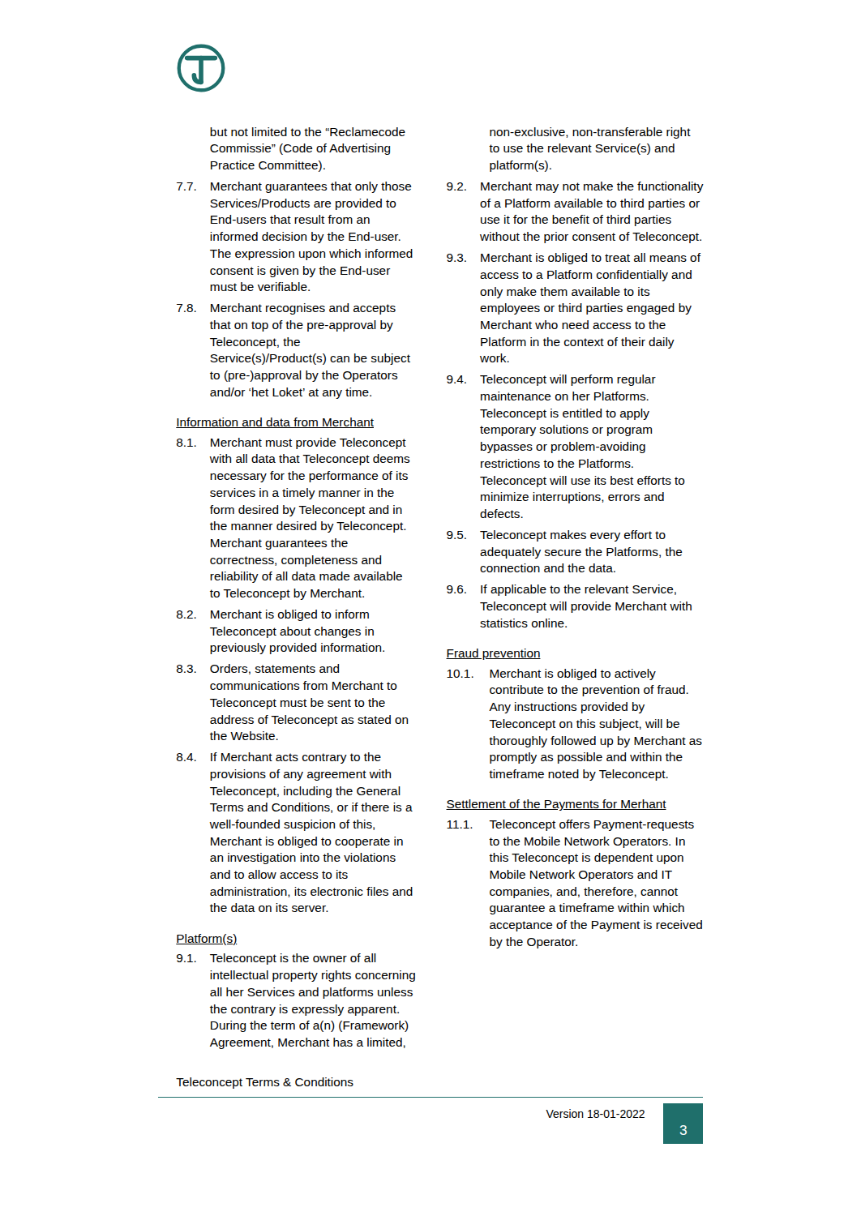but not limited to the “Reclamecode Commissie” (Code of Advertising Practice Committee).
7.7. Merchant guarantees that only those Services/Products are provided to End-users that result from an informed decision by the End-user. The expression upon which informed consent is given by the End-user must be verifiable.
7.8. Merchant recognises and accepts that on top of the pre-approval by Teleconcept, the Service(s)/Product(s) can be subject to (pre-)approval by the Operators and/or ‘het Loket’ at any time.
Information and data from Merchant
8.1. Merchant must provide Teleconcept with all data that Teleconcept deems necessary for the performance of its services in a timely manner in the form desired by Teleconcept and in the manner desired by Teleconcept. Merchant guarantees the correctness, completeness and reliability of all data made available to Teleconcept by Merchant.
8.2. Merchant is obliged to inform Teleconcept about changes in previously provided information.
8.3. Orders, statements and communications from Merchant to Teleconcept must be sent to the address of Teleconcept as stated on the Website.
8.4. If Merchant acts contrary to the provisions of any agreement with Teleconcept, including the General Terms and Conditions, or if there is a well-founded suspicion of this, Merchant is obliged to cooperate in an investigation into the violations and to allow access to its administration, its electronic files and the data on its server.
Platform(s)
9.1. Teleconcept is the owner of all intellectual property rights concerning all her Services and platforms unless the contrary is expressly apparent. During the term of a(n) (Framework) Agreement, Merchant has a limited,
non-exclusive, non-transferable right to use the relevant Service(s) and platform(s).
9.2. Merchant may not make the functionality of a Platform available to third parties or use it for the benefit of third parties without the prior consent of Teleconcept.
9.3. Merchant is obliged to treat all means of access to a Platform confidentially and only make them available to its employees or third parties engaged by Merchant who need access to the Platform in the context of their daily work.
9.4. Teleconcept will perform regular maintenance on her Platforms. Teleconcept is entitled to apply temporary solutions or program bypasses or problem-avoiding restrictions to the Platforms. Teleconcept will use its best efforts to minimize interruptions, errors and defects.
9.5. Teleconcept makes every effort to adequately secure the Platforms, the connection and the data.
9.6. If applicable to the relevant Service, Teleconcept will provide Merchant with statistics online.
Fraud prevention
10.1. Merchant is obliged to actively contribute to the prevention of fraud. Any instructions provided by Teleconcept on this subject, will be thoroughly followed up by Merchant as promptly as possible and within the timeframe noted by Teleconcept.
Settlement of the Payments for Merhant
11.1. Teleconcept offers Payment-requests to the Mobile Network Operators. In this Teleconcept is dependent upon Mobile Network Operators and IT companies, and, therefore, cannot guarantee a timeframe within which acceptance of the Payment is received by the Operator.
Teleconcept Terms & Conditions
Version 18-01-2022
3